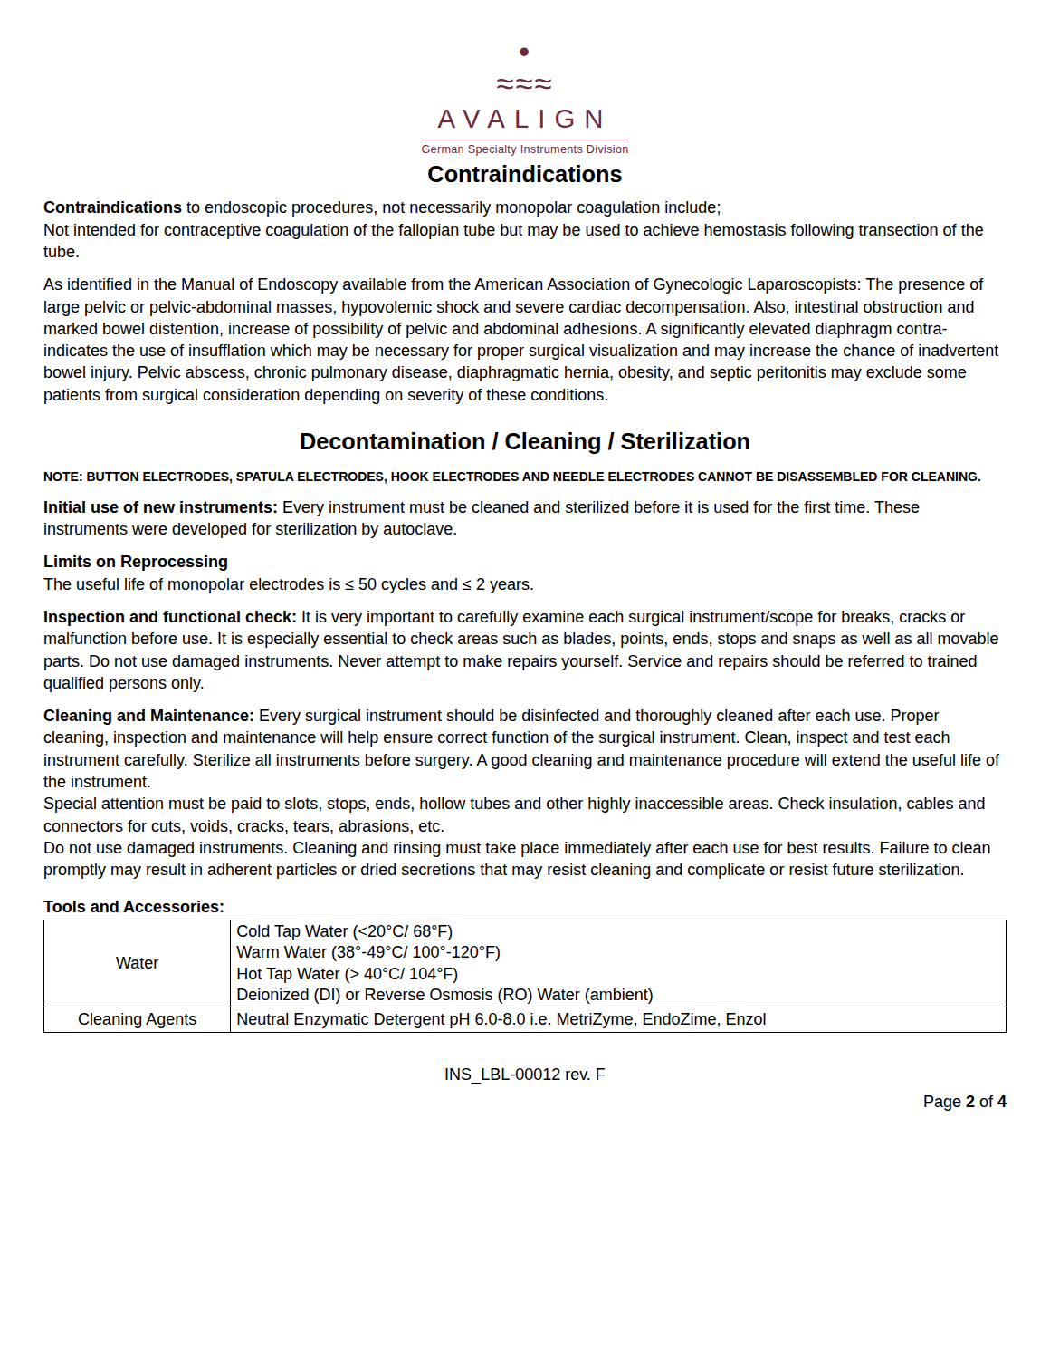•
≈≈≈
AVALIGN
German Specialty Instruments Division
Contraindications
Contraindications to endoscopic procedures, not necessarily monopolar coagulation include;
Not intended for contraceptive coagulation of the fallopian tube but may be used to achieve hemostasis following transection of the tube.
As identified in the Manual of Endoscopy available from the American Association of Gynecologic Laparoscopists: The presence of large pelvic or pelvic-abdominal masses, hypovolemic shock and severe cardiac decompensation. Also, intestinal obstruction and marked bowel distention, increase of possibility of pelvic and abdominal adhesions. A significantly elevated diaphragm contra-indicates the use of insufflation which may be necessary for proper surgical visualization and may increase the chance of inadvertent bowel injury. Pelvic abscess, chronic pulmonary disease, diaphragmatic hernia, obesity, and septic peritonitis may exclude some patients from surgical consideration depending on severity of these conditions.
Decontamination / Cleaning / Sterilization
NOTE: BUTTON ELECTRODES, SPATULA ELECTRODES, HOOK ELECTRODES AND NEEDLE ELECTRODES CANNOT BE DISASSEMBLED FOR CLEANING.
Initial use of new instruments: Every instrument must be cleaned and sterilized before it is used for the first time. These instruments were developed for sterilization by autoclave.
Limits on Reprocessing
The useful life of monopolar electrodes is ≤ 50 cycles and ≤ 2 years.
Inspection and functional check: It is very important to carefully examine each surgical instrument/scope for breaks, cracks or malfunction before use. It is especially essential to check areas such as blades, points, ends, stops and snaps as well as all movable parts. Do not use damaged instruments. Never attempt to make repairs yourself. Service and repairs should be referred to trained qualified persons only.
Cleaning and Maintenance: Every surgical instrument should be disinfected and thoroughly cleaned after each use. Proper cleaning, inspection and maintenance will help ensure correct function of the surgical instrument. Clean, inspect and test each instrument carefully. Sterilize all instruments before surgery. A good cleaning and maintenance procedure will extend the useful life of the instrument.
Special attention must be paid to slots, stops, ends, hollow tubes and other highly inaccessible areas. Check insulation, cables and connectors for cuts, voids, cracks, tears, abrasions, etc.
Do not use damaged instruments. Cleaning and rinsing must take place immediately after each use for best results. Failure to clean promptly may result in adherent particles or dried secretions that may resist cleaning and complicate or resist future sterilization.
Tools and Accessories:
| Water | Cold Tap Water (<20°C/ 68°F) Warm Water (38°-49°C/ 100°-120°F) Hot Tap Water (> 40°C/ 104°F) Deionized (DI) or Reverse Osmosis (RO) Water (ambient) |
| Cleaning Agents | Neutral Enzymatic Detergent pH 6.0-8.0 i.e. MetriZyme, EndoZime, Enzol |
INS_LBL-00012 rev. F
Page 2 of 4